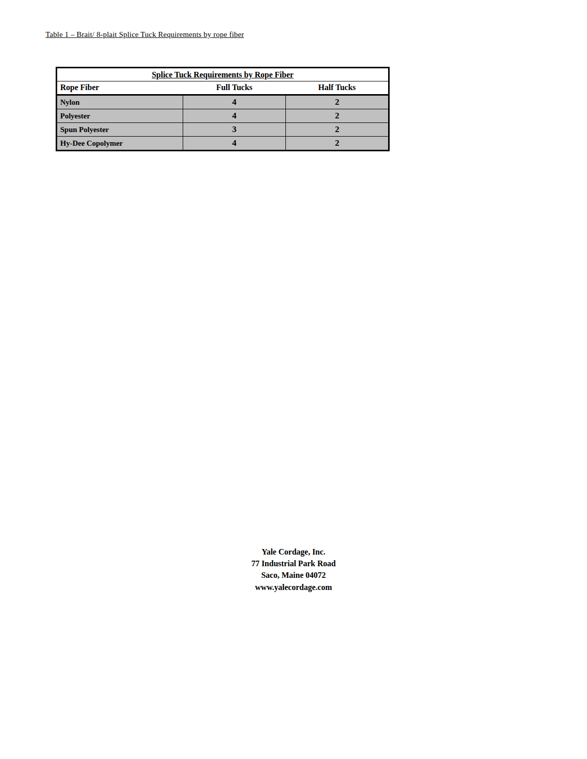Table 1 – Brait/ 8-plait Splice Tuck Requirements by rope fiber
| Splice Tuck Requirements by Rope Fiber |
| --- |
| Rope Fiber | Full Tucks | Half Tucks |
| Nylon | 4 | 2 |
| Polyester | 4 | 2 |
| Spun Polyester | 3 | 2 |
| Hy-Dee Copolymer | 4 | 2 |
Yale Cordage, Inc.
77 Industrial Park Road
Saco, Maine 04072
www.yalecordage.com